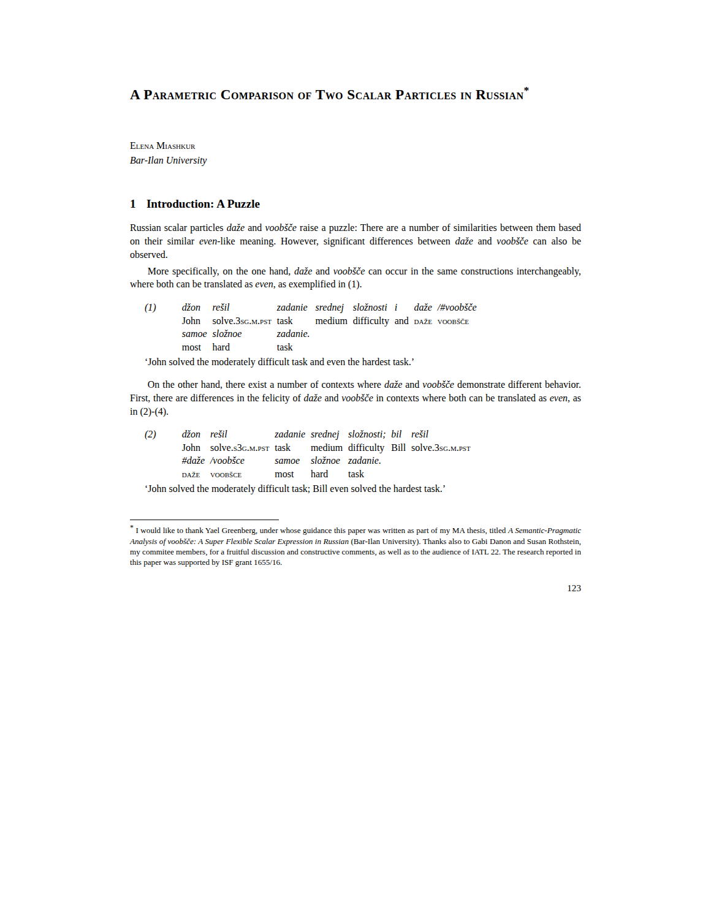A Parametric Comparison of Two Scalar Particles in Russian*
Elena Miashkur
Bar-Ilan University
1 Introduction: A Puzzle
Russian scalar particles daže and voobšče raise a puzzle: There are a number of similarities between them based on their similar even-like meaning. However, significant differences between daže and voobšče can also be observed.
More specifically, on the one hand, daže and voobšče can occur in the same constructions interchangeably, where both can be translated as even, as exemplified in (1).
| (1) | džon | rešil | zadanie | srednej | složnosti | i | daže | /#voobšče |
| | John | solve.3 sg.m.pst | task | medium | difficulty | and | daže | voobšče |
| | samoe | složnoe | zadanie. |
| | most | hard | task |
‘John solved the moderately difficult task and even the hardest task.’
On the other hand, there exist a number of contexts where daže and voobšče demonstrate different behavior. First, there are differences in the felicity of daže and voobšče in contexts where both can be translated as even, as in (2)-(4).
| (2) | džon | rešil | zadanie | srednej | složnosti; | bil | rešil |
| | John | solve. s 3 g.m.pst | task | medium | difficulty | Bill | solve.3 sg.m.pst |
| | #daže | /voobšce | samoe | složnoe | zadanie. |
| | daže | voobšce | most | hard | task |
‘John solved the moderately difficult task; Bill even solved the hardest task.’
* I would like to thank Yael Greenberg, under whose guidance this paper was written as part of my MA thesis, titled A Semantic-Pragmatic Analysis of voobšče: A Super Flexible Scalar Expression in Russian (Bar-Ilan University). Thanks also to Gabi Danon and Susan Rothstein, my commitee members, for a fruitful discussion and constructive comments, as well as to the audience of IATL 22. The research reported in this paper was supported by ISF grant 1655/16.
123